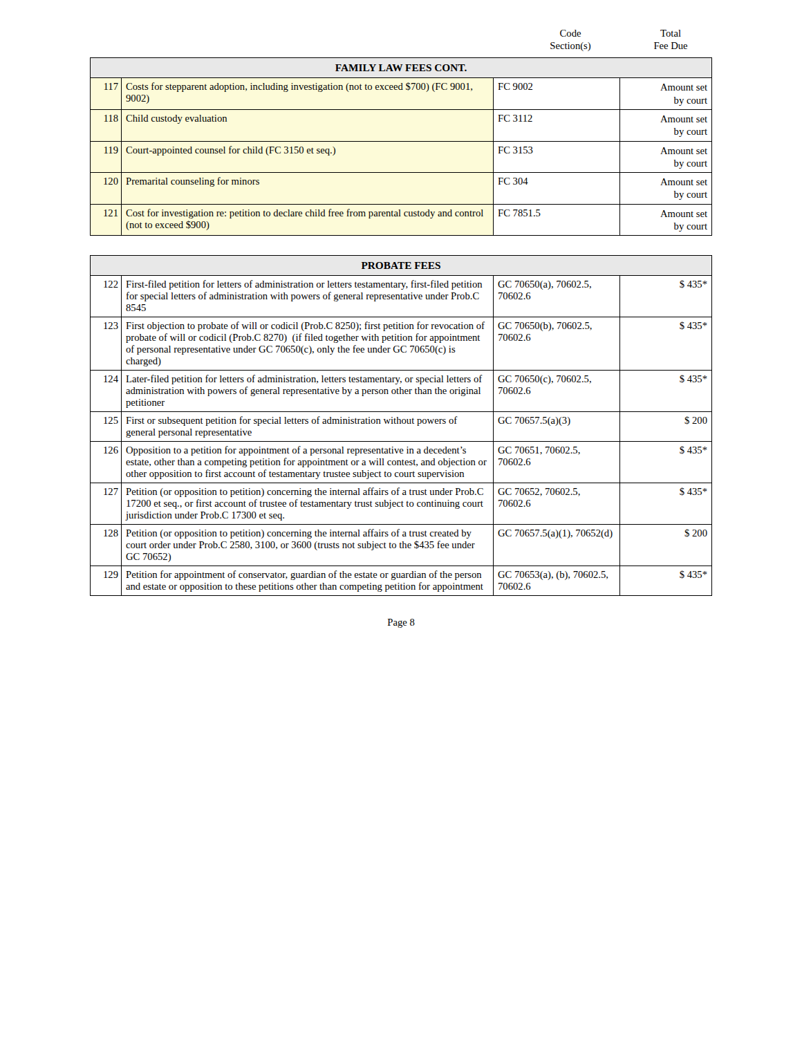Code
Section(s)
Total
Fee Due
| FAMILY LAW FEES CONT. |
| --- |
| 117 | Costs for stepparent adoption, including investigation (not to exceed $700) (FC 9001, 9002) | FC 9002 | Amount set by court |
| 118 | Child custody evaluation | FC 3112 | Amount set by court |
| 119 | Court-appointed counsel for child (FC 3150 et seq.) | FC 3153 | Amount set by court |
| 120 | Premarital counseling for minors | FC 304 | Amount set by court |
| 121 | Cost for investigation re: petition to declare child free from parental custody and control (not to exceed $900) | FC 7851.5 | Amount set by court |
| PROBATE FEES |
| --- |
| 122 | First-filed petition for letters of administration or letters testamentary, first-filed petition for special letters of administration with powers of general representative under Prob.C 8545 | GC 70650(a), 70602.5, 70602.6 | $ 435* |
| 123 | First objection to probate of will or codicil (Prob.C 8250); first petition for revocation of probate of will or codicil (Prob.C 8270) (if filed together with petition for appointment of personal representative under GC 70650(c), only the fee under GC 70650(c) is charged) | GC 70650(b), 70602.5, 70602.6 | $ 435* |
| 124 | Later-filed petition for letters of administration, letters testamentary, or special letters of administration with powers of general representative by a person other than the original petitioner | GC 70650(c), 70602.5, 70602.6 | $ 435* |
| 125 | First or subsequent petition for special letters of administration without powers of general personal representative | GC 70657.5(a)(3) | $ 200 |
| 126 | Opposition to a petition for appointment of a personal representative in a decedent’s estate, other than a competing petition for appointment or a will contest, and objection or other opposition to first account of testamentary trustee subject to court supervision | GC 70651, 70602.5, 70602.6 | $ 435* |
| 127 | Petition (or opposition to petition) concerning the internal affairs of a trust under Prob.C 17200 et seq., or first account of trustee of testamentary trust subject to continuing court jurisdiction under Prob.C 17300 et seq. | GC 70652, 70602.5, 70602.6 | $ 435* |
| 128 | Petition (or opposition to petition) concerning the internal affairs of a trust created by court order under Prob.C 2580, 3100, or 3600 (trusts not subject to the $435 fee under GC 70652) | GC 70657.5(a)(1), 70652(d) | $ 200 |
| 129 | Petition for appointment of conservator, guardian of the estate or guardian of the person and estate or opposition to these petitions other than competing petition for appointment | GC 70653(a), (b), 70602.5, 70602.6 | $ 435* |
Page 8